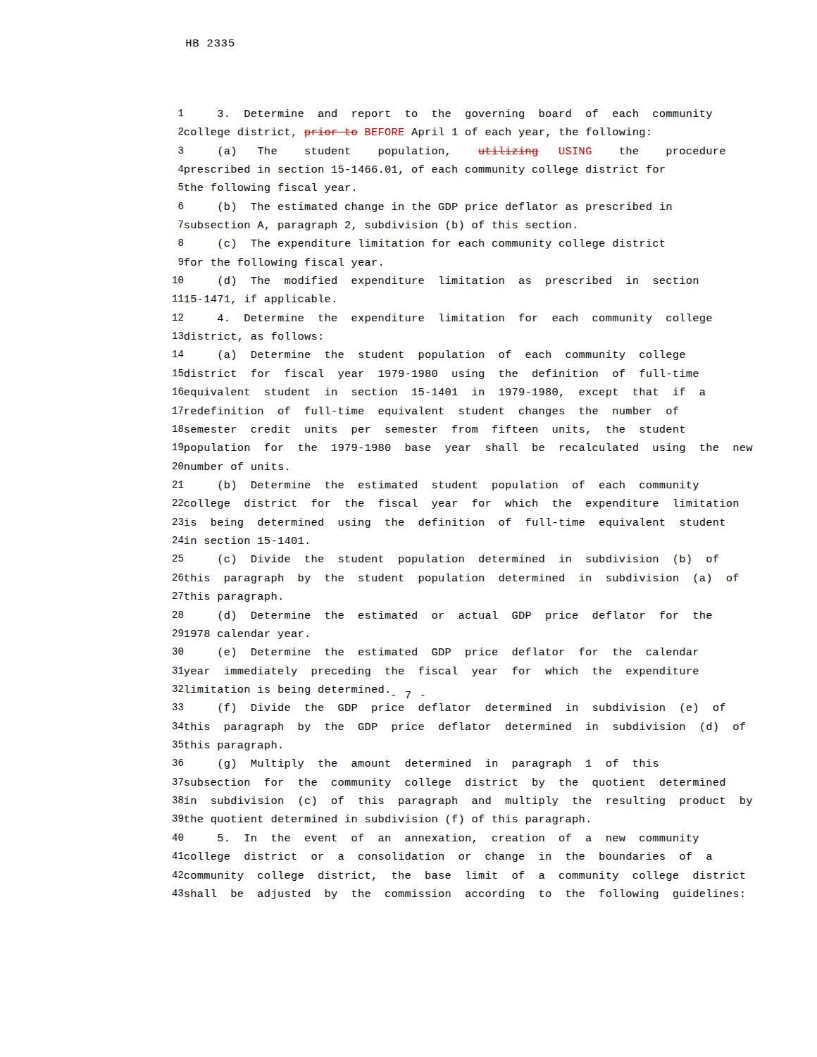HB 2335
| 1 | 3. Determine and report to the governing board of each community |
| 2 | college district , prior to BEFORE April 1 of each year, the following: |
| 3 | (a) The student population, utilizing USING the procedure |
| 4 | prescribed in section 15-1466.01, of each community college district for |
| 5 | the following fiscal year. |
| 6 | (b) The estimated change in the GDP price deflator as prescribed in |
| 7 | subsection A, paragraph 2, subdivision (b) of this section. |
| 8 | (c) The expenditure limitation for each community college district |
| 9 | for the following fiscal year. |
| 10 | (d) The modified expenditure limitation as prescribed in section |
| 11 | 15-1471, if applicable. |
| 12 | 4. Determine the expenditure limitation for each community college |
| 13 | district, as follows: |
| 14 | (a) Determine the student population of each community college |
| 15 | district for fiscal year 1979-1980 using the definition of full-time |
| 16 | equivalent student in section 15-1401 in 1979-1980, except that if a |
| 17 | redefinition of full-time equivalent student changes the number of |
| 18 | semester credit units per semester from fifteen units, the student |
| 19 | population for the 1979-1980 base year shall be recalculated using the new |
| 20 | number of units. |
| 21 | (b) Determine the estimated student population of each community |
| 22 | college district for the fiscal year for which the expenditure limitation |
| 23 | is being determined using the definition of full-time equivalent student |
| 24 | in section 15-1401. |
| 25 | (c) Divide the student population determined in subdivision (b) of |
| 26 | this paragraph by the student population determined in subdivision (a) of |
| 27 | this paragraph. |
| 28 | (d) Determine the estimated or actual GDP price deflator for the |
| 29 | 1978 calendar year. |
| 30 | (e) Determine the estimated GDP price deflator for the calendar |
| 31 | year immediately preceding the fiscal year for which the expenditure |
| 32 | limitation is being determined. |
| 33 | (f) Divide the GDP price deflator determined in subdivision (e) of |
| 34 | this paragraph by the GDP price deflator determined in subdivision (d) of |
| 35 | this paragraph. |
| 36 | (g) Multiply the amount determined in paragraph 1 of this |
| 37 | subsection for the community college district by the quotient determined |
| 38 | in subdivision (c) of this paragraph and multiply the resulting product by |
| 39 | the quotient determined in subdivision (f) of this paragraph. |
| 40 | 5. In the event of an annexation, creation of a new community |
| 41 | college district or a consolidation or change in the boundaries of a |
| 42 | community college district, the base limit of a community college district |
| 43 | shall be adjusted by the commission according to the following guidelines: |
- 7 -